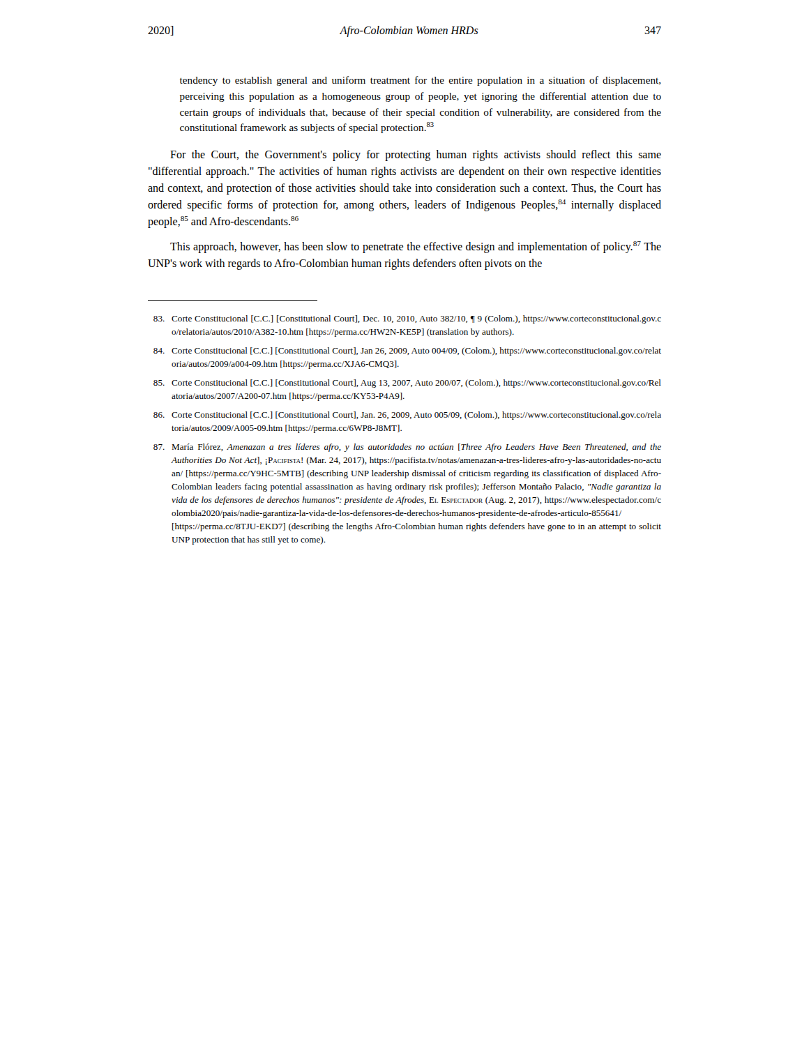2020] Afro-Colombian Women HRDs 347
tendency to establish general and uniform treatment for the entire population in a situation of displacement, perceiving this population as a homogeneous group of people, yet ignoring the differential attention due to certain groups of individuals that, because of their special condition of vulnerability, are considered from the constitutional framework as subjects of special protection.83
For the Court, the Government's policy for protecting human rights activists should reflect this same "differential approach." The activities of human rights activists are dependent on their own respective identities and context, and protection of those activities should take into consideration such a context. Thus, the Court has ordered specific forms of protection for, among others, leaders of Indigenous Peoples,84 internally displaced people,85 and Afro-descendants.86
This approach, however, has been slow to penetrate the effective design and implementation of policy.87 The UNP's work with regards to Afro-Colombian human rights defenders often pivots on the
Corte Constitucional [C.C.] [Constitutional Court], Dec. 10, 2010, Auto 382/10, ¶ 9 (Colom.), https://www.corteconstitucional.gov.co/relatoria/autos/2010/A382-10.htm [https://perma.cc/HW2N-KE5P] (translation by authors).
Corte Constitucional [C.C.] [Constitutional Court], Jan 26, 2009, Auto 004/09, (Colom.), https://www.corteconstitucional.gov.co/relatoria/autos/2009/a004-09.htm [https://perma.cc/XJA6-CMQ3].
Corte Constitucional [C.C.] [Constitutional Court], Aug 13, 2007, Auto 200/07, (Colom.), https://www.corteconstitucional.gov.co/Relatoria/autos/2007/A200-07.htm [https://perma.cc/KY53-P4A9].
Corte Constitucional [C.C.] [Constitutional Court], Jan. 26, 2009, Auto 005/09, (Colom.), https://www.corteconstitucional.gov.co/relatoria/autos/2009/A005-09.htm [https://perma.cc/6WP8-J8MT].
María Flórez, Amenazan a tres líderes afro, y las autoridades no actúan [Three Afro Leaders Have Been Threatened, and the Authorities Do Not Act], ¡Pacifista! (Mar. 24, 2017), https://pacifista.tv/notas/amenazan-a-tres-lideres-afro-y-las-autoridades-no-actuan/ [https://perma.cc/Y9HC-5MTB] (describing UNP leadership dismissal of criticism regarding its classification of displaced Afro-Colombian leaders facing potential assassination as having ordinary risk profiles); Jefferson Montaño Palacio, "Nadie garantiza la vida de los defensores de derechos humanos": presidente de Afrodes, El Espectador (Aug. 2, 2017), https://www.elespectador.com/colombia2020/pais/nadie-garantiza-la-vida-de-los-defensores-de-derechos-humanos-presidente-de-afrodes-articulo-855641/ [https://perma.cc/8TJU-EKD7] (describing the lengths Afro-Colombian human rights defenders have gone to in an attempt to solicit UNP protection that has still yet to come).